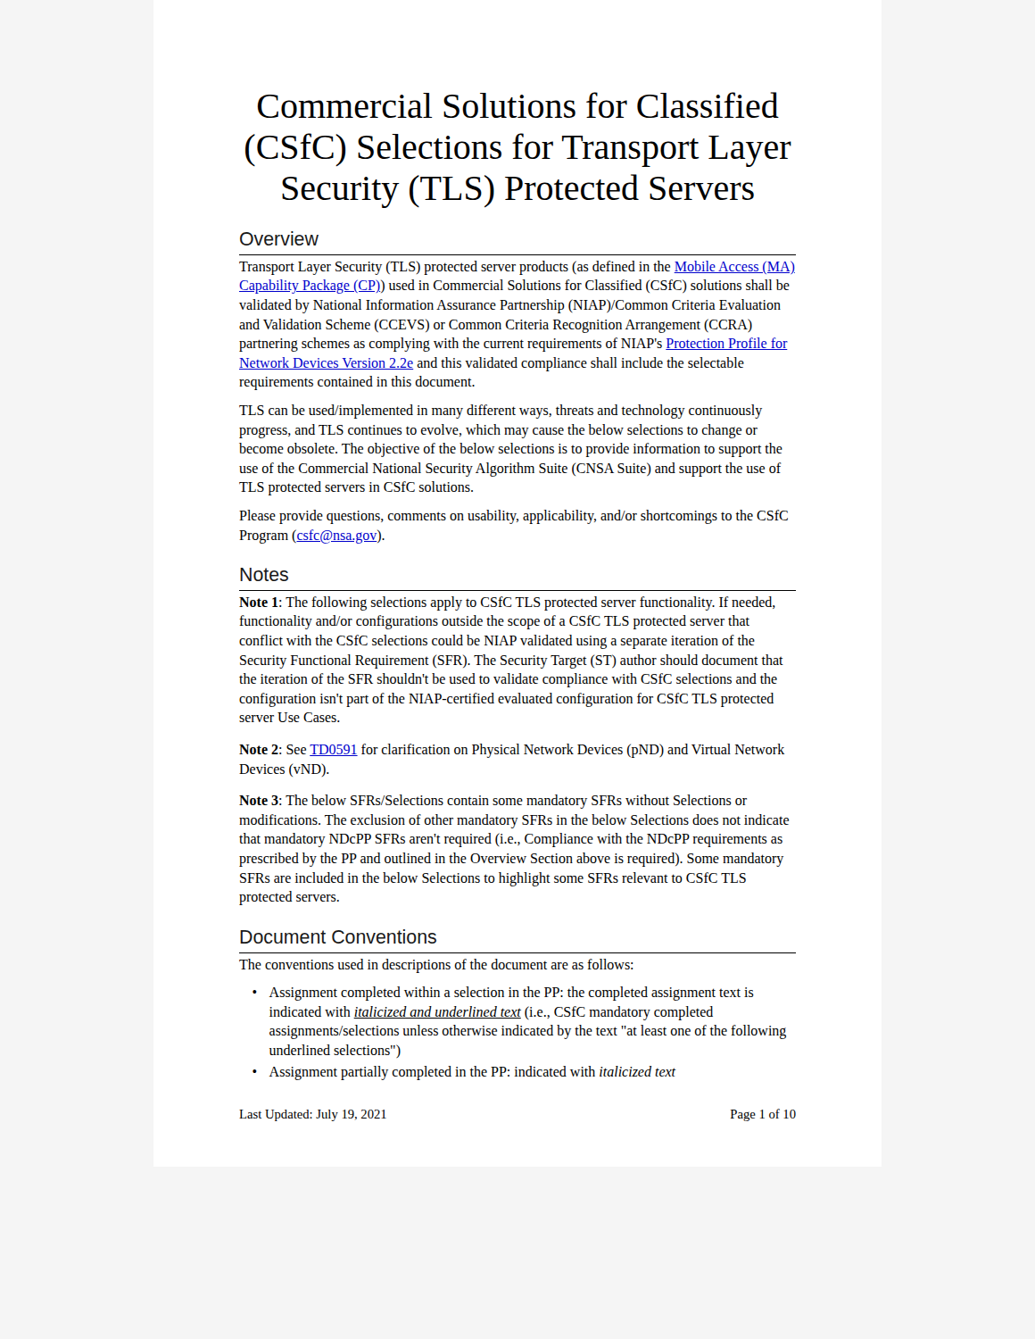Commercial Solutions for Classified (CSfC) Selections for Transport Layer Security (TLS) Protected Servers
Overview
Transport Layer Security (TLS) protected server products (as defined in the Mobile Access (MA) Capability Package (CP)) used in Commercial Solutions for Classified (CSfC) solutions shall be validated by National Information Assurance Partnership (NIAP)/Common Criteria Evaluation and Validation Scheme (CCEVS) or Common Criteria Recognition Arrangement (CCRA) partnering schemes as complying with the current requirements of NIAP's Protection Profile for Network Devices Version 2.2e and this validated compliance shall include the selectable requirements contained in this document.
TLS can be used/implemented in many different ways, threats and technology continuously progress, and TLS continues to evolve, which may cause the below selections to change or become obsolete. The objective of the below selections is to provide information to support the use of the Commercial National Security Algorithm Suite (CNSA Suite) and support the use of TLS protected servers in CSfC solutions.
Please provide questions, comments on usability, applicability, and/or shortcomings to the CSfC Program (csfc@nsa.gov).
Notes
Note 1: The following selections apply to CSfC TLS protected server functionality. If needed, functionality and/or configurations outside the scope of a CSfC TLS protected server that conflict with the CSfC selections could be NIAP validated using a separate iteration of the Security Functional Requirement (SFR). The Security Target (ST) author should document that the iteration of the SFR shouldn't be used to validate compliance with CSfC selections and the configuration isn't part of the NIAP-certified evaluated configuration for CSfC TLS protected server Use Cases.
Note 2: See TD0591 for clarification on Physical Network Devices (pND) and Virtual Network Devices (vND).
Note 3: The below SFRs/Selections contain some mandatory SFRs without Selections or modifications. The exclusion of other mandatory SFRs in the below Selections does not indicate that mandatory NDcPP SFRs aren't required (i.e., Compliance with the NDcPP requirements as prescribed by the PP and outlined in the Overview Section above is required). Some mandatory SFRs are included in the below Selections to highlight some SFRs relevant to CSfC TLS protected servers.
Document Conventions
The conventions used in descriptions of the document are as follows:
Assignment completed within a selection in the PP: the completed assignment text is indicated with italicized and underlined text (i.e., CSfC mandatory completed assignments/selections unless otherwise indicated by the text "at least one of the following underlined selections")
Assignment partially completed in the PP: indicated with italicized text
Last Updated: July 19, 2021 Page 1 of 10